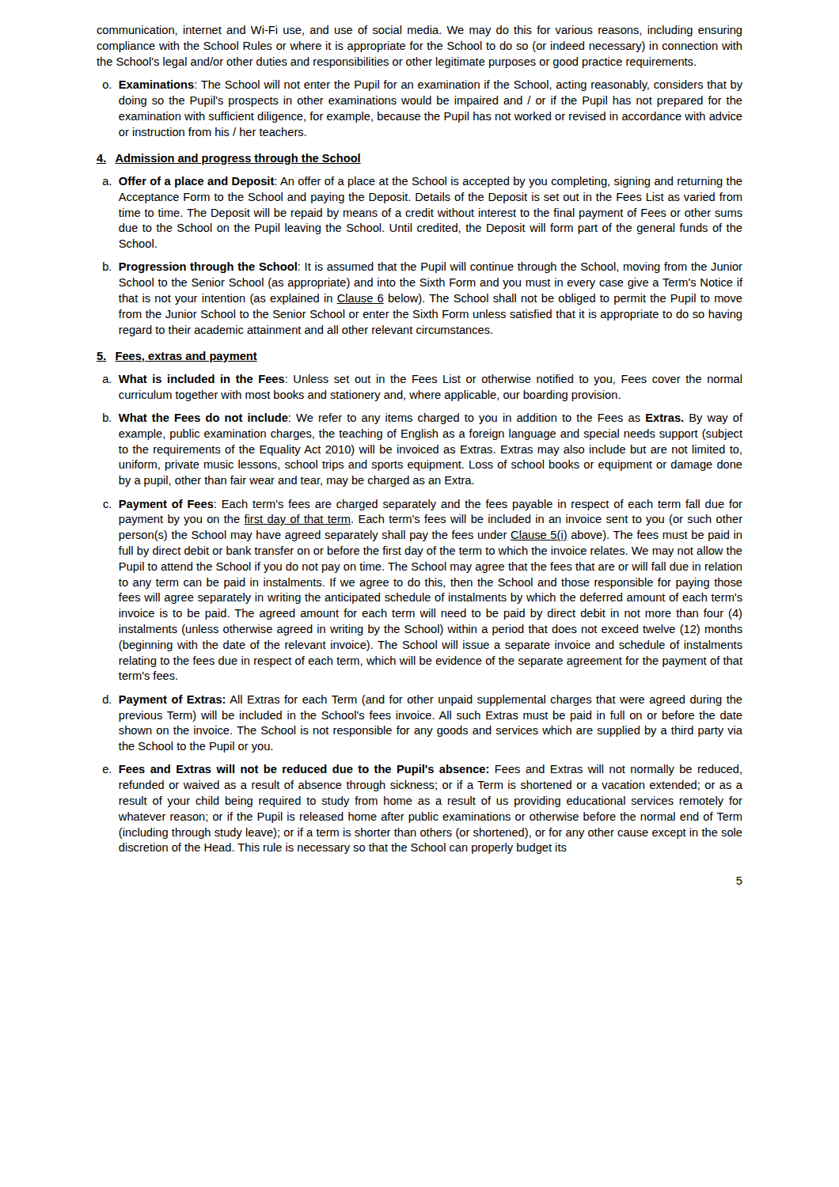communication, internet and Wi-Fi use, and use of social media. We may do this for various reasons, including ensuring compliance with the School Rules or where it is appropriate for the School to do so (or indeed necessary) in connection with the School's legal and/or other duties and responsibilities or other legitimate purposes or good practice requirements.
Examinations: The School will not enter the Pupil for an examination if the School, acting reasonably, considers that by doing so the Pupil's prospects in other examinations would be impaired and / or if the Pupil has not prepared for the examination with sufficient diligence, for example, because the Pupil has not worked or revised in accordance with advice or instruction from his / her teachers.
4. Admission and progress through the School
Offer of a place and Deposit: An offer of a place at the School is accepted by you completing, signing and returning the Acceptance Form to the School and paying the Deposit. Details of the Deposit is set out in the Fees List as varied from time to time. The Deposit will be repaid by means of a credit without interest to the final payment of Fees or other sums due to the School on the Pupil leaving the School. Until credited, the Deposit will form part of the general funds of the School.
Progression through the School: It is assumed that the Pupil will continue through the School, moving from the Junior School to the Senior School (as appropriate) and into the Sixth Form and you must in every case give a Term's Notice if that is not your intention (as explained in Clause 6 below). The School shall not be obliged to permit the Pupil to move from the Junior School to the Senior School or enter the Sixth Form unless satisfied that it is appropriate to do so having regard to their academic attainment and all other relevant circumstances.
5. Fees, extras and payment
What is included in the Fees: Unless set out in the Fees List or otherwise notified to you, Fees cover the normal curriculum together with most books and stationery and, where applicable, our boarding provision.
What the Fees do not include: We refer to any items charged to you in addition to the Fees as Extras. By way of example, public examination charges, the teaching of English as a foreign language and special needs support (subject to the requirements of the Equality Act 2010) will be invoiced as Extras. Extras may also include but are not limited to, uniform, private music lessons, school trips and sports equipment. Loss of school books or equipment or damage done by a pupil, other than fair wear and tear, may be charged as an Extra.
Payment of Fees: Each term's fees are charged separately and the fees payable in respect of each term fall due for payment by you on the first day of that term. Each term's fees will be included in an invoice sent to you (or such other person(s) the School may have agreed separately shall pay the fees under Clause 5(i) above). The fees must be paid in full by direct debit or bank transfer on or before the first day of the term to which the invoice relates. We may not allow the Pupil to attend the School if you do not pay on time. The School may agree that the fees that are or will fall due in relation to any term can be paid in instalments. If we agree to do this, then the School and those responsible for paying those fees will agree separately in writing the anticipated schedule of instalments by which the deferred amount of each term's invoice is to be paid. The agreed amount for each term will need to be paid by direct debit in not more than four (4) instalments (unless otherwise agreed in writing by the School) within a period that does not exceed twelve (12) months (beginning with the date of the relevant invoice). The School will issue a separate invoice and schedule of instalments relating to the fees due in respect of each term, which will be evidence of the separate agreement for the payment of that term's fees.
Payment of Extras: All Extras for each Term (and for other unpaid supplemental charges that were agreed during the previous Term) will be included in the School's fees invoice. All such Extras must be paid in full on or before the date shown on the invoice. The School is not responsible for any goods and services which are supplied by a third party via the School to the Pupil or you.
Fees and Extras will not be reduced due to the Pupil's absence: Fees and Extras will not normally be reduced, refunded or waived as a result of absence through sickness; or if a Term is shortened or a vacation extended; or as a result of your child being required to study from home as a result of us providing educational services remotely for whatever reason; or if the Pupil is released home after public examinations or otherwise before the normal end of Term (including through study leave); or if a term is shorter than others (or shortened), or for any other cause except in the sole discretion of the Head. This rule is necessary so that the School can properly budget its
5